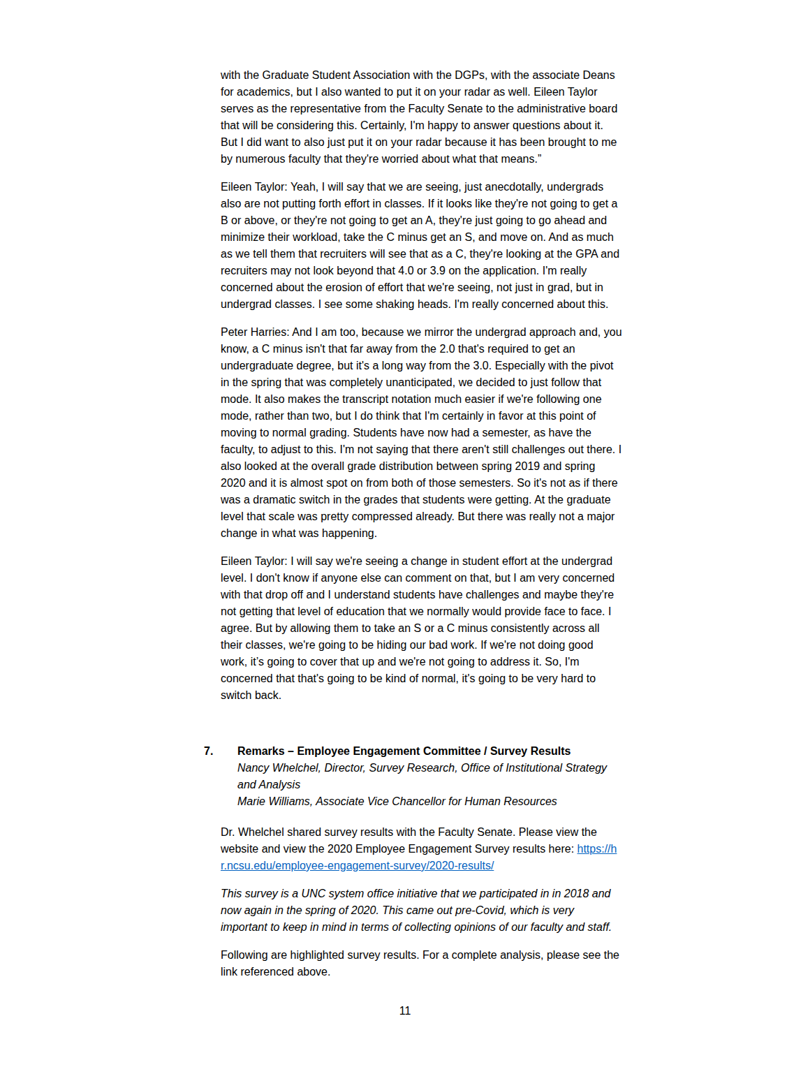with the Graduate Student Association with the DGPs, with the associate Deans for academics, but I also wanted to put it on your radar as well. Eileen Taylor serves as the representative from the Faculty Senate to the administrative board that will be considering this. Certainly, I'm happy to answer questions about it. But I did want to also just put it on your radar because it has been brought to me by numerous faculty that they're worried about what that means.”
Eileen Taylor: Yeah, I will say that we are seeing, just anecdotally, undergrads also are not putting forth effort in classes. If it looks like they're not going to get a B or above, or they're not going to get an A, they're just going to go ahead and minimize their workload, take the C minus get an S, and move on. And as much as we tell them that recruiters will see that as a C, they're looking at the GPA and recruiters may not look beyond that 4.0 or 3.9 on the application. I'm really concerned about the erosion of effort that we're seeing, not just in grad, but in undergrad classes. I see some shaking heads. I'm really concerned about this.
Peter Harries: And I am too, because we mirror the undergrad approach and, you know, a C minus isn't that far away from the 2.0 that's required to get an undergraduate degree, but it's a long way from the 3.0. Especially with the pivot in the spring that was completely unanticipated, we decided to just follow that mode. It also makes the transcript notation much easier if we're following one mode, rather than two, but I do think that I'm certainly in favor at this point of moving to normal grading. Students have now had a semester, as have the faculty, to adjust to this. I'm not saying that there aren't still challenges out there. I also looked at the overall grade distribution between spring 2019 and spring 2020 and it is almost spot on from both of those semesters. So it's not as if there was a dramatic switch in the grades that students were getting. At the graduate level that scale was pretty compressed already. But there was really not a major change in what was happening.
Eileen Taylor: I will say we're seeing a change in student effort at the undergrad level. I don't know if anyone else can comment on that, but I am very concerned with that drop off and I understand students have challenges and maybe they're not getting that level of education that we normally would provide face to face. I agree. But by allowing them to take an S or a C minus consistently across all their classes, we're going to be hiding our bad work. If we're not doing good work, it’s going to cover that up and we're not going to address it. So, I'm concerned that that's going to be kind of normal, it's going to be very hard to switch back.
7.
Remarks – Employee Engagement Committee / Survey Results
Nancy Whelchel, Director, Survey Research, Office of Institutional Strategy and Analysis
Marie Williams, Associate Vice Chancellor for Human Resources
Dr. Whelchel shared survey results with the Faculty Senate. Please view the website and view the 2020 Employee Engagement Survey results here: https://hr.ncsu.edu/employee-engagement-survey/2020-results/
This survey is a UNC system office initiative that we participated in in 2018 and now again in the spring of 2020. This came out pre-Covid, which is very important to keep in mind in terms of collecting opinions of our faculty and staff.
Following are highlighted survey results. For a complete analysis, please see the link referenced above.
11